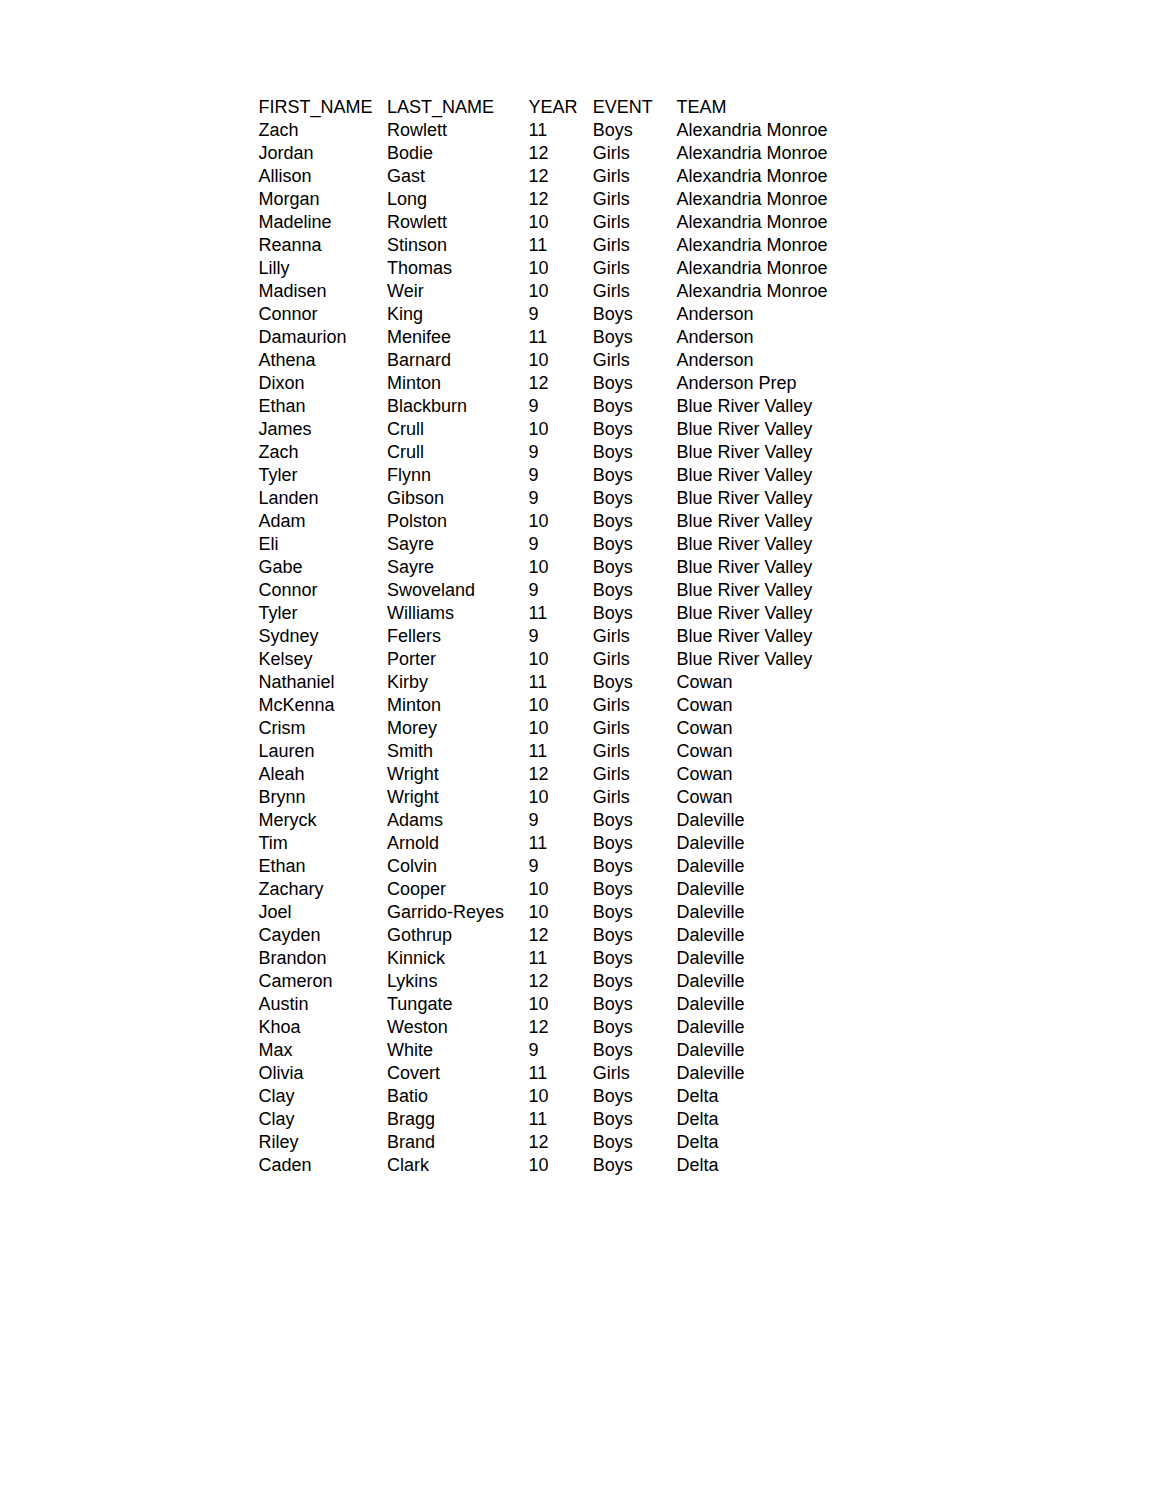| FIRST_NAME | LAST_NAME | YEAR | EVENT | TEAM |
| --- | --- | --- | --- | --- |
| Zach | Rowlett | 11 | Boys | Alexandria Monroe |
| Jordan | Bodie | 12 | Girls | Alexandria Monroe |
| Allison | Gast | 12 | Girls | Alexandria Monroe |
| Morgan | Long | 12 | Girls | Alexandria Monroe |
| Madeline | Rowlett | 10 | Girls | Alexandria Monroe |
| Reanna | Stinson | 11 | Girls | Alexandria Monroe |
| Lilly | Thomas | 10 | Girls | Alexandria Monroe |
| Madisen | Weir | 10 | Girls | Alexandria Monroe |
| Connor | King | 9 | Boys | Anderson |
| Damaurion | Menifee | 11 | Boys | Anderson |
| Athena | Barnard | 10 | Girls | Anderson |
| Dixon | Minton | 12 | Boys | Anderson Prep |
| Ethan | Blackburn | 9 | Boys | Blue River Valley |
| James | Crull | 10 | Boys | Blue River Valley |
| Zach | Crull | 9 | Boys | Blue River Valley |
| Tyler | Flynn | 9 | Boys | Blue River Valley |
| Landen | Gibson | 9 | Boys | Blue River Valley |
| Adam | Polston | 10 | Boys | Blue River Valley |
| Eli | Sayre | 9 | Boys | Blue River Valley |
| Gabe | Sayre | 10 | Boys | Blue River Valley |
| Connor | Swoveland | 9 | Boys | Blue River Valley |
| Tyler | Williams | 11 | Boys | Blue River Valley |
| Sydney | Fellers | 9 | Girls | Blue River Valley |
| Kelsey | Porter | 10 | Girls | Blue River Valley |
| Nathaniel | Kirby | 11 | Boys | Cowan |
| McKenna | Minton | 10 | Girls | Cowan |
| Crism | Morey | 10 | Girls | Cowan |
| Lauren | Smith | 11 | Girls | Cowan |
| Aleah | Wright | 12 | Girls | Cowan |
| Brynn | Wright | 10 | Girls | Cowan |
| Meryck | Adams | 9 | Boys | Daleville |
| Tim | Arnold | 11 | Boys | Daleville |
| Ethan | Colvin | 9 | Boys | Daleville |
| Zachary | Cooper | 10 | Boys | Daleville |
| Joel | Garrido-Reyes | 10 | Boys | Daleville |
| Cayden | Gothrup | 12 | Boys | Daleville |
| Brandon | Kinnick | 11 | Boys | Daleville |
| Cameron | Lykins | 12 | Boys | Daleville |
| Austin | Tungate | 10 | Boys | Daleville |
| Khoa | Weston | 12 | Boys | Daleville |
| Max | White | 9 | Boys | Daleville |
| Olivia | Covert | 11 | Girls | Daleville |
| Clay | Batio | 10 | Boys | Delta |
| Clay | Bragg | 11 | Boys | Delta |
| Riley | Brand | 12 | Boys | Delta |
| Caden | Clark | 10 | Boys | Delta |